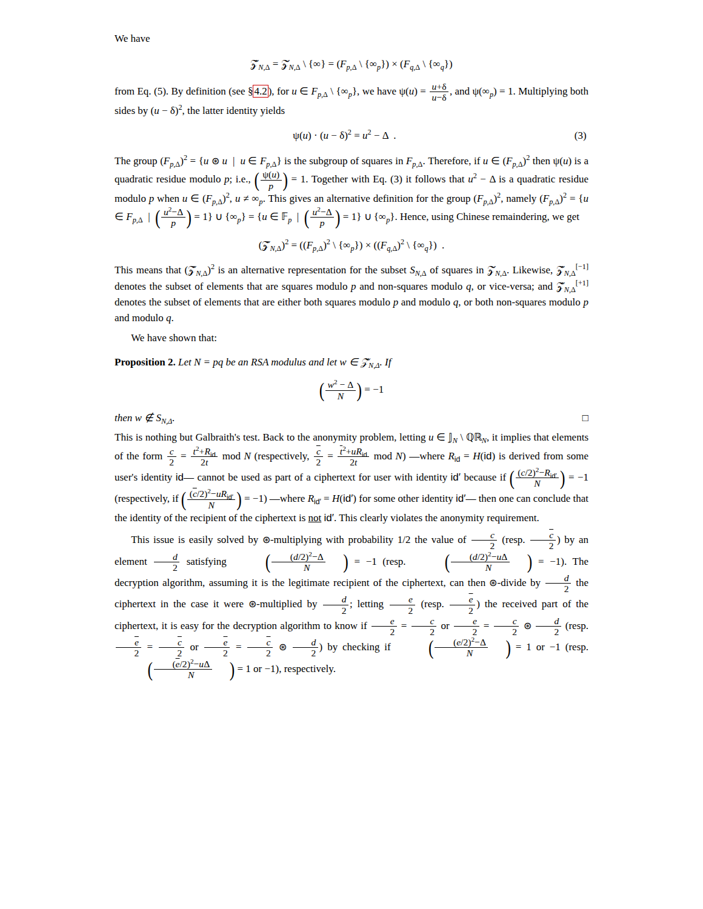We have
𝒵̂N,Δ = 𝒵̃N,Δ \ {∞} = (Fp,Δ \ {∞p}) × (Fq,Δ \ {∞q})
from Eq. (5). By definition (see §4.2), for u ∈ Fp,Δ \ {∞p}, we have ψ(u) = u+δ u−δ, and ψ(∞p) = 1. Multiplying both sides by (u − δ)2, the latter identity yields
(3)
ψ(u) · (u − δ)2 = u2 − Δ .
The group (Fp,Δ)2 = {u ⊛ u | u ∈ Fp,Δ} is the subgroup of squares in Fp,Δ. Therefore, if u ∈ (Fp,Δ)2 then ψ(u) is a quadratic residue modulo p; i.e., (ψ(u) p) = 1. Together with Eq. (3) it follows that u2 − Δ is a quadratic residue modulo p when u ∈ (Fp,Δ)2, u ≠ ∞p. This gives an alternative definition for the group (Fp,Δ)2, namely (Fp,Δ)2 = {u ∈ Fp,Δ | (u2−Δ p) = 1} ∪ {∞p} = {u ∈ 𝔽p | (u2−Δ p) = 1} ∪ {∞p}. Hence, using Chinese remaindering, we get
(𝒵̂N,Δ)2 = ((Fp,Δ)2 \ {∞p}) × ((Fq,Δ)2 \ {∞q}) .
This means that (𝒵̂N,Δ)2 is an alternative representation for the subset SN,Δ of squares in 𝒵̃N,Δ. Likewise, 𝒵̂N,Δ[−1] denotes the subset of elements that are squares modulo p and non-squares modulo q, or vice-versa; and 𝒵̂N,Δ[+1] denotes the subset of elements that are either both squares modulo p and modulo q, or both non-squares modulo p and modulo q.
We have shown that:
Proposition 2. Let N = pq be an RSA modulus and let w ∈ 𝒵̂N,Δ. If
(w2 − Δ N) = −1
then w ∉ SN,Δ.□
This is nothing but Galbraith's test. Back to the anonymity problem, letting u ∈ 𝕁N \ ℚℝN, it implies that elements of the form c 2 = t2+Rid 2t mod N (respectively, c 2 = t2+uRid 2t mod N) —where Rid = H(id) is derived from some user's identity id— cannot be used as part of a ciphertext for user with identity id′ because if ((c/2)2−Rid′N) = −1 (respectively, if ((c/2)2−uRid′N) = −1) —where Rid′ = H(id′) for some other identity id′— then one can conclude that the identity of the recipient of the ciphertext is not id′. This clearly violates the anonymity requirement.
This issue is easily solved by ⊛-multiplying with probability 1/2 the value of c 2 (resp. c 2) by an element d 2 satisfying ((d/2)2−Δ N) = −1 (resp. ((d/2)2−u Δ N) = −1). The decryption algorithm, assuming it is the legitimate recipient of the ciphertext, can then ⊛-divide by d 2 the ciphertext in the case it were ⊛-multiplied by d 2; letting e 2 (resp. e 2) the received part of the ciphertext, it is easy for the decryption algorithm to know if e 2 = c 2 or e 2 = c 2 ⊛ d 2 (resp. e 2 = c 2 or e 2 = c 2 ⊛ d 2) by checking if ((e/2)2−Δ N) = 1 or −1 (resp. ((e/2)2−u Δ N) = 1 or −1), respectively.